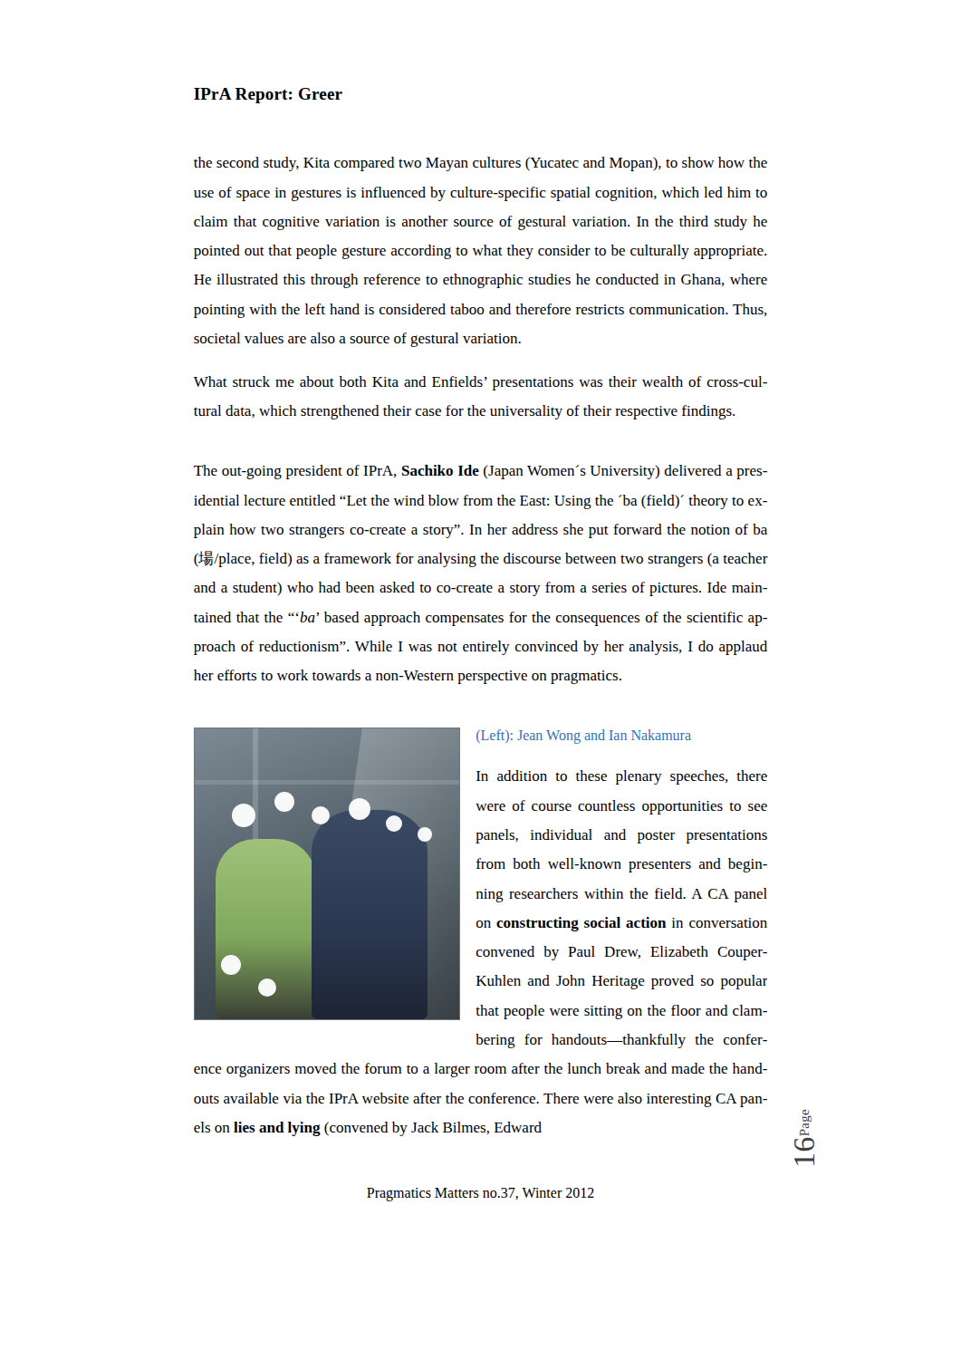IPrA Report: Greer
the second study, Kita compared two Mayan cultures (Yucatec and Mopan), to show how the use of space in gestures is influenced by culture-specific spatial cognition, which led him to claim that cognitive variation is another source of gestural variation. In the third study he pointed out that people gesture according to what they consider to be culturally appropriate. He illustrated this through reference to ethnographic studies he conducted in Ghana, where pointing with the left hand is considered taboo and therefore restricts communication. Thus, societal values are also a source of gestural variation.
What struck me about both Kita and Enfields’ presentations was their wealth of cross-cultural data, which strengthened their case for the universality of their respective findings.
The out-going president of IPrA, Sachiko Ide (Japan Women´s University) delivered a presidential lecture entitled “Let the wind blow from the East: Using the ´ba (field)´ theory to explain how two strangers co-create a story”. In her address she put forward the notion of ba (場/place, field) as a framework for analysing the discourse between two strangers (a teacher and a student) who had been asked to co-create a story from a series of pictures. Ide maintained that the “‘ba’ based approach compensates for the consequences of the scientific approach of reductionism”. While I was not entirely convinced by her analysis, I do applaud her efforts to work towards a non-Western perspective on pragmatics.
(Left): Jean Wong and Ian Nakamura
In addition to these plenary speeches, there were of course countless opportunities to see panels, individual and poster presentations from both well-known presenters and beginning researchers within the field. A CA panel on constructing social action in conversation convened by Paul Drew, Elizabeth Couper-Kuhlen and John Heritage proved so popular that people were sitting on the floor and clambering for handouts—thankfully the conference organizers moved the forum to a larger room after the lunch break and made the handouts available via the IPrA website after the conference. There were also interesting CA panels on lies and lying (convened by Jack Bilmes, Edward
16 Page
Pragmatics Matters no.37, Winter 2012